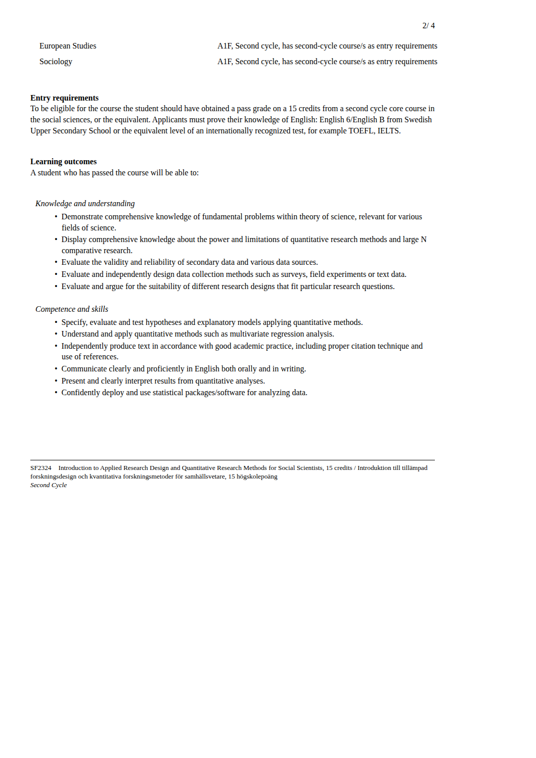2/ 4
| European Studies | A1F, Second cycle, has second-cycle course/s as entry requirements |
| Sociology | A1F, Second cycle, has second-cycle course/s as entry requirements |
Entry requirements
To be eligible for the course the student should have obtained a pass grade on a 15 credits from a second cycle core course in the social sciences, or the equivalent. Applicants must prove their knowledge of English: English 6/English B from Swedish Upper Secondary School or the equivalent level of an internationally recognized test, for example TOEFL, IELTS.
Learning outcomes
A student who has passed the course will be able to:
Knowledge and understanding
Demonstrate comprehensive knowledge of fundamental problems within theory of science, relevant for various fields of science.
Display comprehensive knowledge about the power and limitations of quantitative research methods and large N comparative research.
Evaluate the validity and reliability of secondary data and various data sources.
Evaluate and independently design data collection methods such as surveys, field experiments or text data.
Evaluate and argue for the suitability of different research designs that fit particular research questions.
Competence and skills
Specify, evaluate and test hypotheses and explanatory models applying quantitative methods.
Understand and apply quantitative methods such as multivariate regression analysis.
Independently produce text in accordance with good academic practice, including proper citation technique and use of references.
Communicate clearly and proficiently in English both orally and in writing.
Present and clearly interpret results from quantitative analyses.
Confidently deploy and use statistical packages/software for analyzing data.
SF2324 Introduction to Applied Research Design and Quantitative Research Methods for Social Scientists, 15 credits / Introduktion till tillämpad forskningsdesign och kvantitativa forskningsmetoder för samhällsvetare, 15 högskolepoäng
Second Cycle